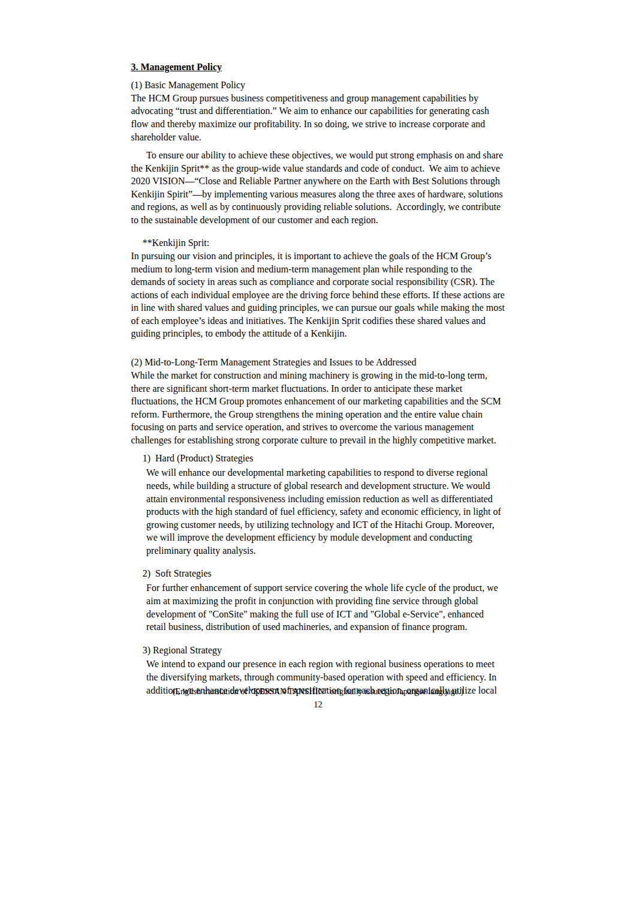3. Management Policy
(1) Basic Management Policy
The HCM Group pursues business competitiveness and group management capabilities by advocating “trust and differentiation.” We aim to enhance our capabilities for generating cash flow and thereby maximize our profitability. In so doing, we strive to increase corporate and shareholder value.
To ensure our ability to achieve these objectives, we would put strong emphasis on and share the Kenkijin Sprit** as the group-wide value standards and code of conduct. We aim to achieve 2020 VISION—“Close and Reliable Partner anywhere on the Earth with Best Solutions through Kenkijin Spirit”—by implementing various measures along the three axes of hardware, solutions and regions, as well as by continuously providing reliable solutions. Accordingly, we contribute to the sustainable development of our customer and each region.
**Kenkijin Sprit:
In pursuing our vision and principles, it is important to achieve the goals of the HCM Group’s medium to long-term vision and medium-term management plan while responding to the demands of society in areas such as compliance and corporate social responsibility (CSR). The actions of each individual employee are the driving force behind these efforts. If these actions are in line with shared values and guiding principles, we can pursue our goals while making the most of each employee’s ideas and initiatives. The Kenkijin Sprit codifies these shared values and guiding principles, to embody the attitude of a Kenkijin.
(2) Mid-to-Long-Term Management Strategies and Issues to be Addressed
While the market for construction and mining machinery is growing in the mid-to-long term, there are significant short-term market fluctuations. In order to anticipate these market fluctuations, the HCM Group promotes enhancement of our marketing capabilities and the SCM reform. Furthermore, the Group strengthens the mining operation and the entire value chain focusing on parts and service operation, and strives to overcome the various management challenges for establishing strong corporate culture to prevail in the highly competitive market.
1) Hard (Product) Strategies
We will enhance our developmental marketing capabilities to respond to diverse regional needs, while building a structure of global research and development structure. We would attain environmental responsiveness including emission reduction as well as differentiated products with the high standard of fuel efficiency, safety and economic efficiency, in light of growing customer needs, by utilizing technology and ICT of the Hitachi Group. Moreover, we will improve the development efficiency by module development and conducting preliminary quality analysis.
2) Soft Strategies
For further enhancement of support service covering the whole life cycle of the product, we aim at maximizing the profit in conjunction with providing fine service through global development of "ConSite" making the full use of ICT and "Global e-Service", enhanced retail business, distribution of used machineries, and expansion of finance program.
3) Regional Strategy
We intend to expand our presence in each region with regional business operations to meet the diversifying markets, through community-based operation with speed and efficiency. In addition, we enhance development of specification for each region, organically utilize local
(English translation of “KESSAN TANSHIN” originally issued in Japanese language.)
12